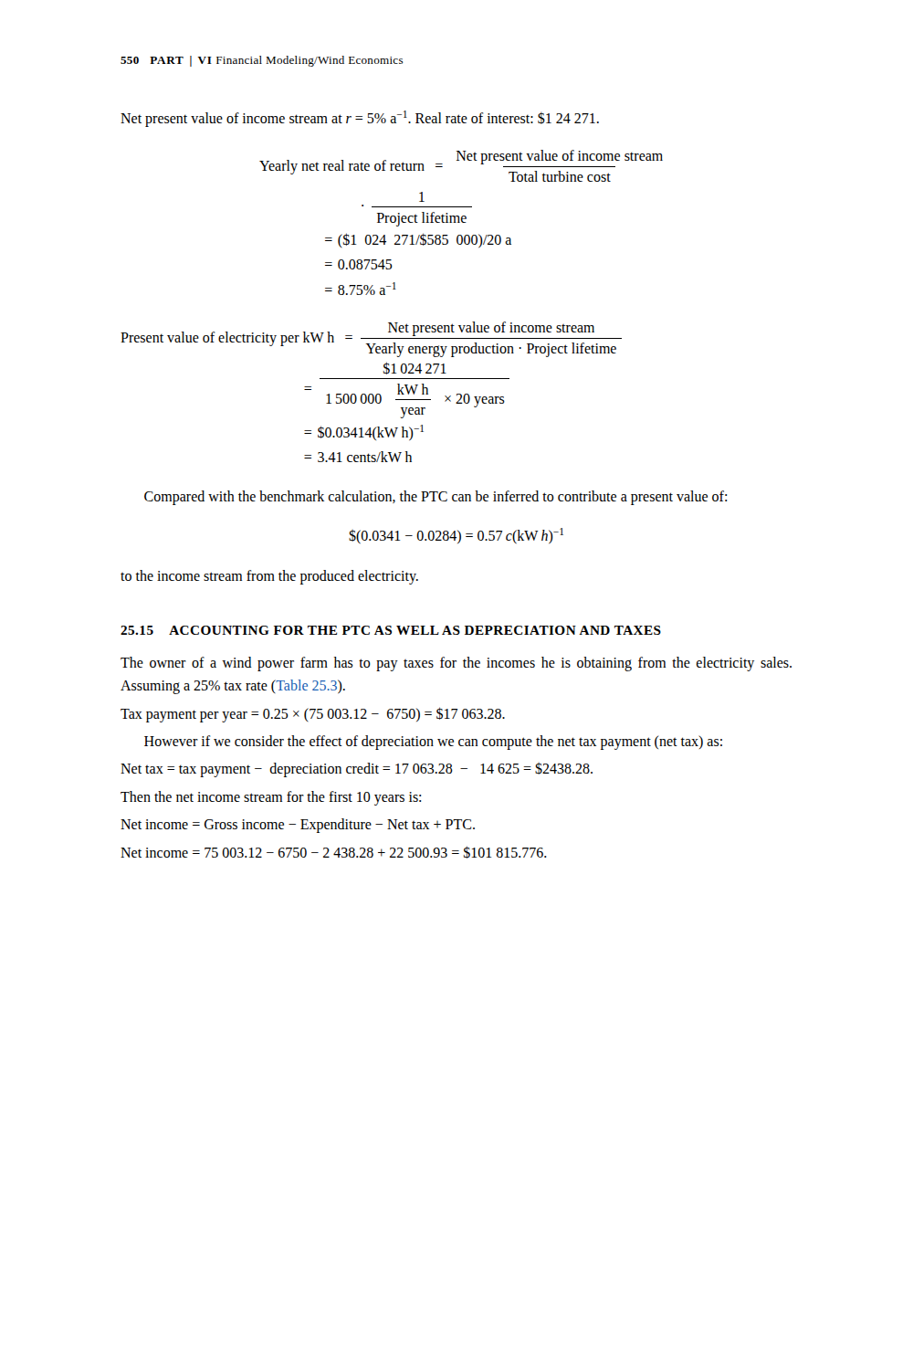550 PART|VI Financial Modeling/Wind Economics
Net present value of income stream at r = 5% a−1. Real rate of interest: $1 24 271.
Yearly net real rate of return = Net present value of income stream Total turbine cost
· 1 Project lifetime
= ($1 024 271/$585 000)/20 a
= 0.087545
= 8.75% a−1
Present value of electricity per kW h = Net present value of income stream Yearly energy production · Project lifetime
= $1 024 271 1 500 000 kW h year × 20 years
= $0.03414(kW h)−1
= 3.41 cents/kW h
Compared with the benchmark calculation, the PTC can be inferred to contribute a present value of:
$(0.0341 − 0.0284) = 0.57 c(kW h)−1
to the income stream from the produced electricity.
25.15 Accounting for the PTC as well as Depreciation and Taxes
The owner of a wind power farm has to pay taxes for the incomes he is obtaining from the electricity sales. Assuming a 25% tax rate (Table 25.3).
Tax payment per year = 0.25 × (75 003.12 − 6750) = $17 063.28.
However if we consider the effect of depreciation we can compute the net tax payment (net tax) as:
Net tax = tax payment − depreciation credit = 17 063.28 − 14 625 = $2438.28.
Then the net income stream for the first 10 years is:
Net income = Gross income − Expenditure − Net tax + PTC.
Net income = 75 003.12 − 6750 − 2 438.28 + 22 500.93 = $101 815.776.